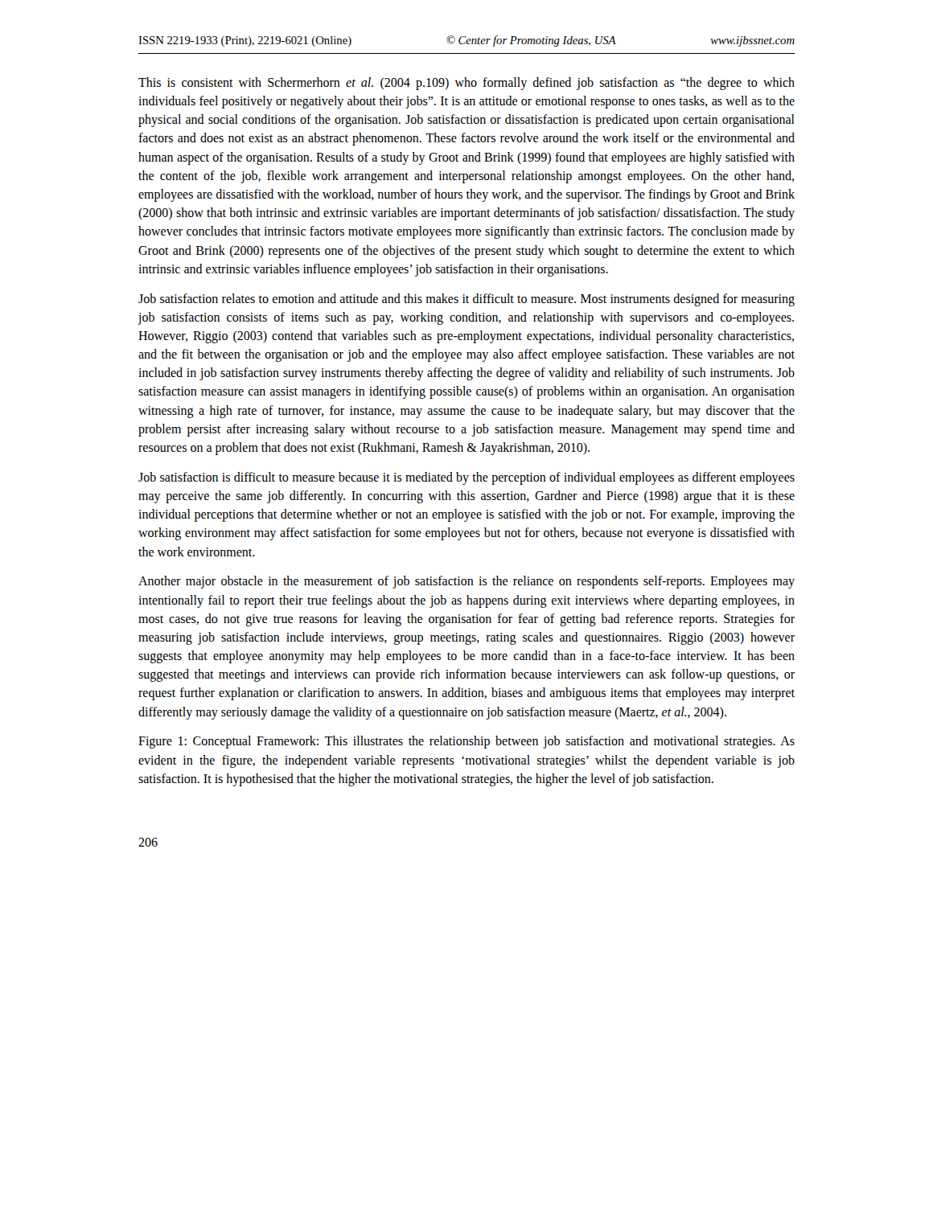ISSN 2219-1933 (Print), 2219-6021 (Online) © Center for Promoting Ideas, USA www.ijbssnet.com
This is consistent with Schermerhorn et al. (2004 p.109) who formally defined job satisfaction as “the degree to which individuals feel positively or negatively about their jobs”. It is an attitude or emotional response to ones tasks, as well as to the physical and social conditions of the organisation. Job satisfaction or dissatisfaction is predicated upon certain organisational factors and does not exist as an abstract phenomenon. These factors revolve around the work itself or the environmental and human aspect of the organisation. Results of a study by Groot and Brink (1999) found that employees are highly satisfied with the content of the job, flexible work arrangement and interpersonal relationship amongst employees. On the other hand, employees are dissatisfied with the workload, number of hours they work, and the supervisor. The findings by Groot and Brink (2000) show that both intrinsic and extrinsic variables are important determinants of job satisfaction/ dissatisfaction. The study however concludes that intrinsic factors motivate employees more significantly than extrinsic factors. The conclusion made by Groot and Brink (2000) represents one of the objectives of the present study which sought to determine the extent to which intrinsic and extrinsic variables influence employees’ job satisfaction in their organisations.
Job satisfaction relates to emotion and attitude and this makes it difficult to measure. Most instruments designed for measuring job satisfaction consists of items such as pay, working condition, and relationship with supervisors and co-employees. However, Riggio (2003) contend that variables such as pre-employment expectations, individual personality characteristics, and the fit between the organisation or job and the employee may also affect employee satisfaction. These variables are not included in job satisfaction survey instruments thereby affecting the degree of validity and reliability of such instruments. Job satisfaction measure can assist managers in identifying possible cause(s) of problems within an organisation. An organisation witnessing a high rate of turnover, for instance, may assume the cause to be inadequate salary, but may discover that the problem persist after increasing salary without recourse to a job satisfaction measure. Management may spend time and resources on a problem that does not exist (Rukhmani, Ramesh & Jayakrishman, 2010).
Job satisfaction is difficult to measure because it is mediated by the perception of individual employees as different employees may perceive the same job differently. In concurring with this assertion, Gardner and Pierce (1998) argue that it is these individual perceptions that determine whether or not an employee is satisfied with the job or not. For example, improving the working environment may affect satisfaction for some employees but not for others, because not everyone is dissatisfied with the work environment.
Another major obstacle in the measurement of job satisfaction is the reliance on respondents self-reports. Employees may intentionally fail to report their true feelings about the job as happens during exit interviews where departing employees, in most cases, do not give true reasons for leaving the organisation for fear of getting bad reference reports. Strategies for measuring job satisfaction include interviews, group meetings, rating scales and questionnaires. Riggio (2003) however suggests that employee anonymity may help employees to be more candid than in a face-to-face interview. It has been suggested that meetings and interviews can provide rich information because interviewers can ask follow-up questions, or request further explanation or clarification to answers. In addition, biases and ambiguous items that employees may interpret differently may seriously damage the validity of a questionnaire on job satisfaction measure (Maertz, et al., 2004).
Figure 1: Conceptual Framework: This illustrates the relationship between job satisfaction and motivational strategies. As evident in the figure, the independent variable represents ‘motivational strategies’ whilst the dependent variable is job satisfaction. It is hypothesised that the higher the motivational strategies, the higher the level of job satisfaction.
206